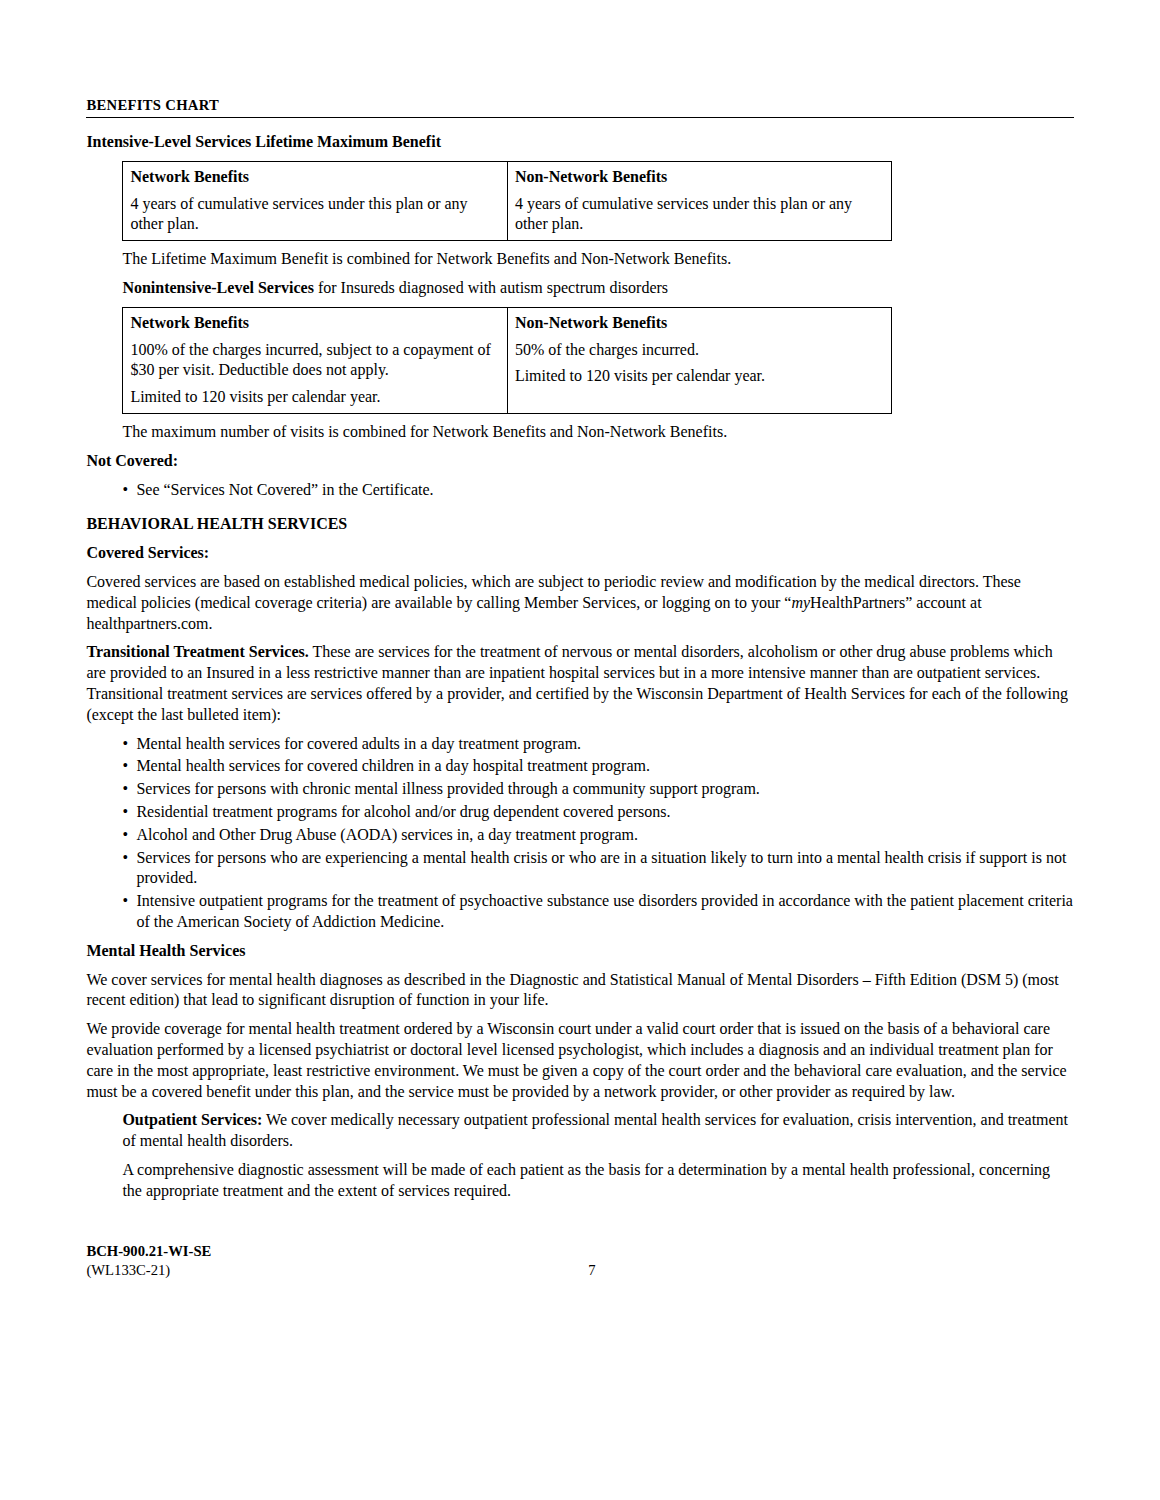BENEFITS CHART
Intensive-Level Services Lifetime Maximum Benefit
| Network Benefits 4 years of cumulative services under this plan or any other plan. | Non-Network Benefits 4 years of cumulative services under this plan or any other plan. |
The Lifetime Maximum Benefit is combined for Network Benefits and Non-Network Benefits.
Nonintensive-Level Services for Insureds diagnosed with autism spectrum disorders
| Network Benefits 100% of the charges incurred, subject to a copayment of $30 per visit. Deductible does not apply. Limited to 120 visits per calendar year. | Non-Network Benefits 50% of the charges incurred. Limited to 120 visits per calendar year. |
The maximum number of visits is combined for Network Benefits and Non-Network Benefits.
Not Covered:
See “Services Not Covered” in the Certificate.
BEHAVIORAL HEALTH SERVICES
Covered Services:
Covered services are based on established medical policies, which are subject to periodic review and modification by the medical directors. These medical policies (medical coverage criteria) are available by calling Member Services, or logging on to your “my HealthPartners” account at healthpartners.com.
Transitional Treatment Services. These are services for the treatment of nervous or mental disorders, alcoholism or other drug abuse problems which are provided to an Insured in a less restrictive manner than are inpatient hospital services but in a more intensive manner than are outpatient services. Transitional treatment services are services offered by a provider, and certified by the Wisconsin Department of Health Services for each of the following (except the last bulleted item):
Mental health services for covered adults in a day treatment program.
Mental health services for covered children in a day hospital treatment program.
Services for persons with chronic mental illness provided through a community support program.
Residential treatment programs for alcohol and/or drug dependent covered persons.
Alcohol and Other Drug Abuse (AODA) services in, a day treatment program.
Services for persons who are experiencing a mental health crisis or who are in a situation likely to turn into a mental health crisis if support is not provided.
Intensive outpatient programs for the treatment of psychoactive substance use disorders provided in accordance with the patient placement criteria of the American Society of Addiction Medicine.
Mental Health Services
We cover services for mental health diagnoses as described in the Diagnostic and Statistical Manual of Mental Disorders – Fifth Edition (DSM 5) (most recent edition) that lead to significant disruption of function in your life.
We provide coverage for mental health treatment ordered by a Wisconsin court under a valid court order that is issued on the basis of a behavioral care evaluation performed by a licensed psychiatrist or doctoral level licensed psychologist, which includes a diagnosis and an individual treatment plan for care in the most appropriate, least restrictive environment. We must be given a copy of the court order and the behavioral care evaluation, and the service must be a covered benefit under this plan, and the service must be provided by a network provider, or other provider as required by law.
Outpatient Services: We cover medically necessary outpatient professional mental health services for evaluation, crisis intervention, and treatment of mental health disorders.
A comprehensive diagnostic assessment will be made of each patient as the basis for a determination by a mental health professional, concerning the appropriate treatment and the extent of services required.
BCH-900.21-WI-SE
(WL133C-21) 7